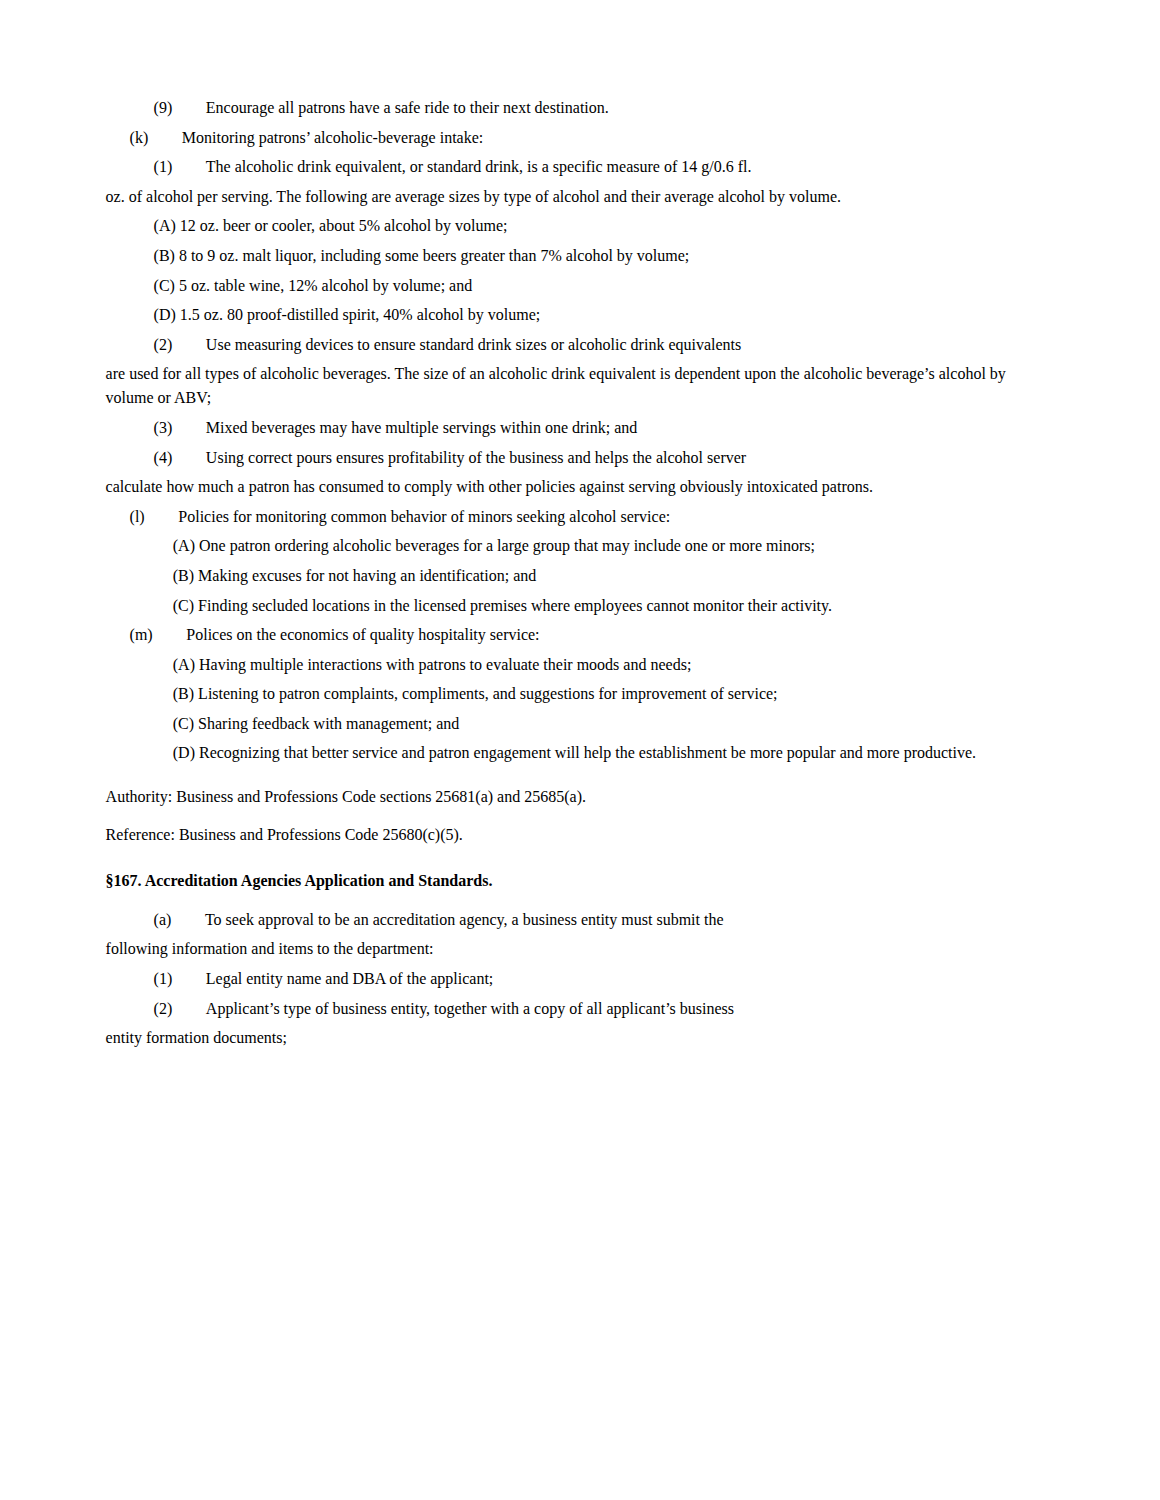(9) Encourage all patrons have a safe ride to their next destination.
(k) Monitoring patrons’ alcoholic-beverage intake:
(1) The alcoholic drink equivalent, or standard drink, is a specific measure of 14 g/0.6 fl.
oz. of alcohol per serving. The following are average sizes by type of alcohol and their average alcohol by volume.
(A) 12 oz. beer or cooler, about 5% alcohol by volume;
(B) 8 to 9 oz. malt liquor, including some beers greater than 7% alcohol by volume;
(C) 5 oz. table wine, 12% alcohol by volume; and
(D) 1.5 oz. 80 proof-distilled spirit, 40% alcohol by volume;
(2) Use measuring devices to ensure standard drink sizes or alcoholic drink equivalents
are used for all types of alcoholic beverages. The size of an alcoholic drink equivalent is dependent upon the alcoholic beverage’s alcohol by volume or ABV;
(3) Mixed beverages may have multiple servings within one drink; and
(4) Using correct pours ensures profitability of the business and helps the alcohol server
calculate how much a patron has consumed to comply with other policies against serving obviously intoxicated patrons.
(l) Policies for monitoring common behavior of minors seeking alcohol service:
(A) One patron ordering alcoholic beverages for a large group that may include one or more minors;
(B) Making excuses for not having an identification; and
(C) Finding secluded locations in the licensed premises where employees cannot monitor their activity.
(m) Polices on the economics of quality hospitality service:
(A) Having multiple interactions with patrons to evaluate their moods and needs;
(B) Listening to patron complaints, compliments, and suggestions for improvement of service;
(C) Sharing feedback with management; and
(D) Recognizing that better service and patron engagement will help the establishment be more popular and more productive.
Authority: Business and Professions Code sections 25681(a) and 25685(a).
Reference: Business and Professions Code 25680(c)(5).
§167. Accreditation Agencies Application and Standards.
(a) To seek approval to be an accreditation agency, a business entity must submit the
following information and items to the department:
(1) Legal entity name and DBA of the applicant;
(2) Applicant’s type of business entity, together with a copy of all applicant’s business
entity formation documents;